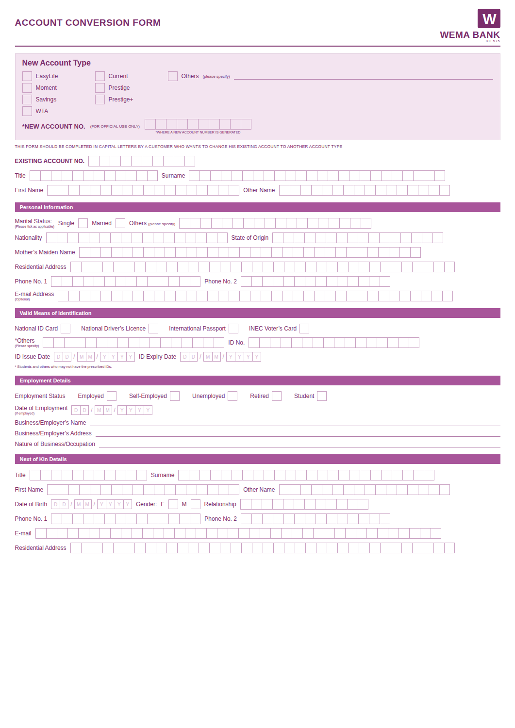Account Conversion Form
W WEMA BANK RC 575
New Account Type
EasyLife Current
Others (please specify)
Moment Prestige
Savings Prestige+
WTA
*NEW ACCOUNT NO. (FOR OFFICIAL USE ONLY)
*WHERE A NEW ACCOUNT NUMBER IS GENERATED
THIS FORM SHOULD BE COMPLETED IN CAPITAL LETTERS BY A CUSTOMER WHO WANTS TO CHANGE HIS EXISTING ACCOUNT TO ANOTHER ACCOUNT TYPE
EXISTING ACCOUNT NO.
Title Surname
First Name Other Name
Personal Information
Marital Status:(Please tick as applicable) Single Married Others (please specify)
Nationality State of Origin
Mother’s Maiden Name
Residential Address
Phone No. 1 Phone No. 2
E-mail Address(Optional)
Valid Means of Identification
National ID Card National Driver’s Licence International Passport INEC Voter’s Card
*Others(Please specify) ID No.
ID Issue Date DD / MM / YYYY ID Expiry Date DD / MM / YYYY
* Students and others who may not have the prescribed IDs.
Employment Details
Employment Status Employed Self-Employed Unemployed Retired Student
Date of Employment(if employed) DD / MM / YYYY
Business/Employer’s Name
Business/Employer’s Address
Nature of Business/Occupation
Next of Kin Details
Title Surname
First Name Other Name
Date of Birth DD / MM / YYYY Gender: F M Relationship
Phone No. 1 Phone No. 2
E-mail
Residential Address